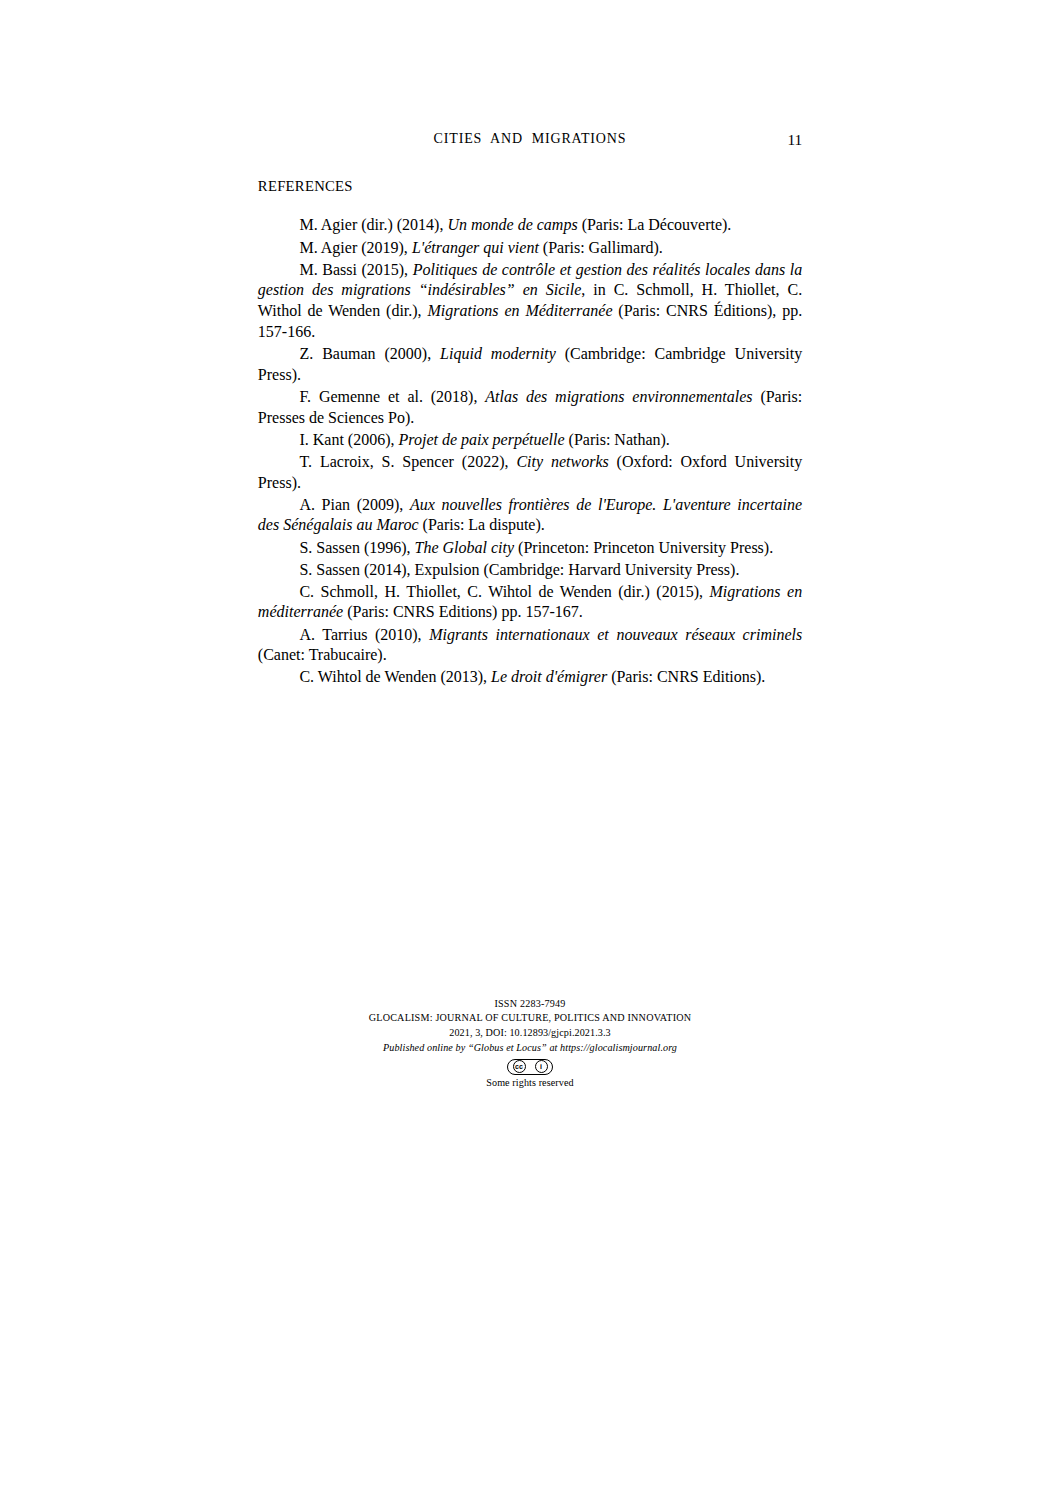CITIES AND MIGRATIONS 11
REFERENCES
M. Agier (dir.) (2014), Un monde de camps (Paris: La Découverte).
M. Agier (2019), L'étranger qui vient (Paris: Gallimard).
M. Bassi (2015), Politiques de contrôle et gestion des réalités locales dans la gestion des migrations “indésirables” en Sicile, in C. Schmoll, H. Thiollet, C. Withol de Wenden (dir.), Migrations en Méditerranée (Paris: CNRS Éditions), pp. 157-166.
Z. Bauman (2000), Liquid modernity (Cambridge: Cambridge University Press).
F. Gemenne et al. (2018), Atlas des migrations environnementales (Paris: Presses de Sciences Po).
I. Kant (2006), Projet de paix perpétuelle (Paris: Nathan).
T. Lacroix, S. Spencer (2022), City networks (Oxford: Oxford University Press).
A. Pian (2009), Aux nouvelles frontières de l'Europe. L'aventure incertaine des Sénégalais au Maroc (Paris: La dispute).
S. Sassen (1996), The Global city (Princeton: Princeton University Press).
S. Sassen (2014), Expulsion (Cambridge: Harvard University Press).
C. Schmoll, H. Thiollet, C. Wihtol de Wenden (dir.) (2015), Migrations en méditerranée (Paris: CNRS Editions) pp. 157-167.
A. Tarrius (2010), Migrants internationaux et nouveaux réseaux criminels (Canet: Trabucaire).
C. Wihtol de Wenden (2013), Le droit d'émigrer (Paris: CNRS Editions).
ISSN 2283-7949
GLOCALISM: JOURNAL OF CULTURE, POLITICS AND INNOVATION
2021, 3, DOI: 10.12893/gjcpi.2021.3.3
Published online by “Globus et Locus” at https://glocalismjournal.org
cc i
Some rights reserved